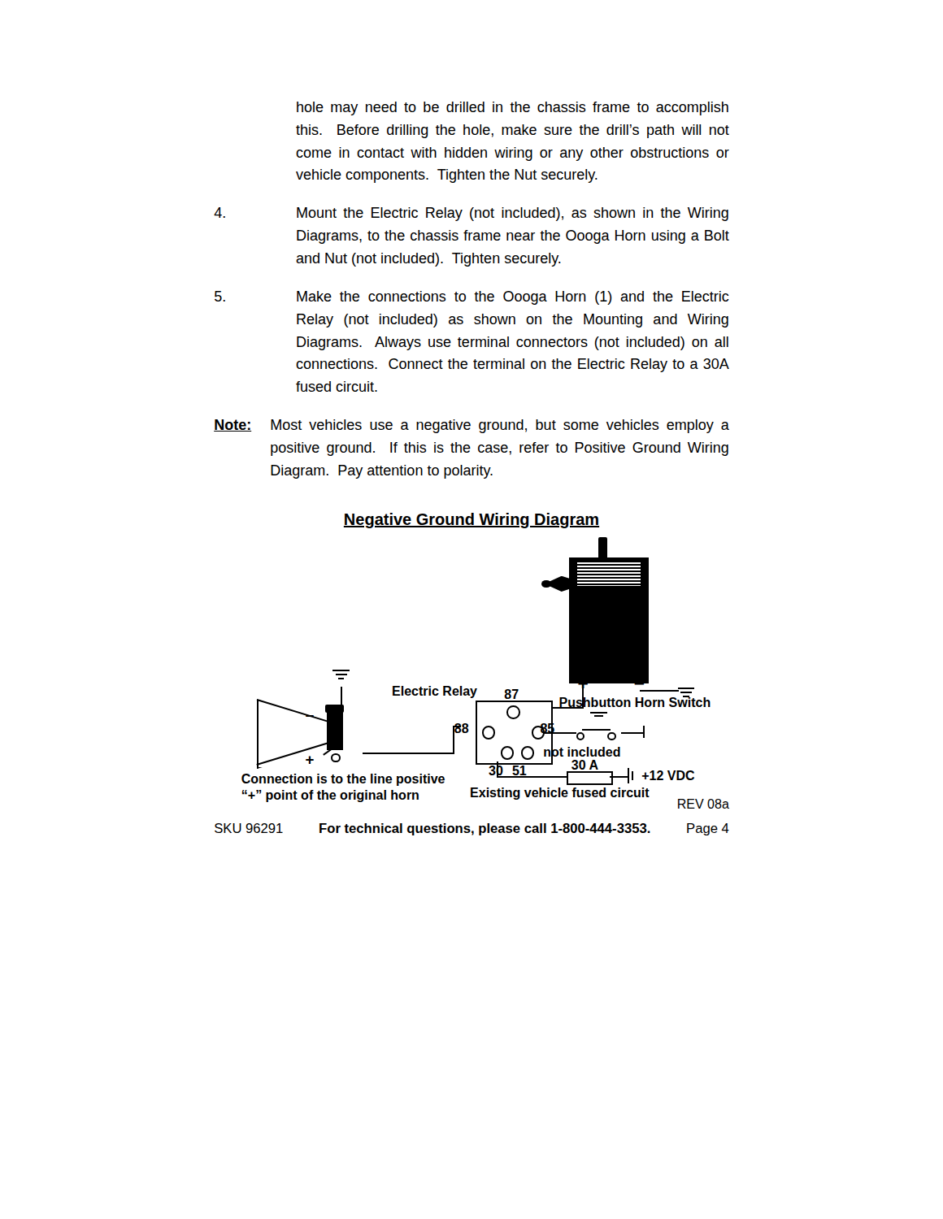hole may need to be drilled in the chassis frame to accomplish this. Before drilling the hole, make sure the drill’s path will not come in contact with hidden wiring or any other obstructions or vehicle components. Tighten the Nut securely.
4.
Mount the Electric Relay (not included), as shown in the Wiring Diagrams, to the chassis frame near the Oooga Horn using a Bolt and Nut (not included). Tighten securely.
5.
Make the connections to the Oooga Horn (1) and the Electric Relay (not included) as shown on the Mounting and Wiring Diagrams. Always use terminal connectors (not included) on all connections. Connect the terminal on the Electric Relay to a 30A fused circuit.
Note:
Most vehicles use a negative ground, but some vehicles employ a positive ground. If this is the case, refer to Positive Ground Wiring Diagram. Pay attention to polarity.
Negative Ground Wiring Diagram
+
−
87
88
85
30
51
Electric Relay
Pushbutton Horn Switch
not included
30 A
+12 VDC
−
+
Connection is to the line positive
“+” point of the original horn
Existing vehicle fused circuit
REV 08a
SKU 96291
For technical questions, please call 1-800-444-3353.
Page 4